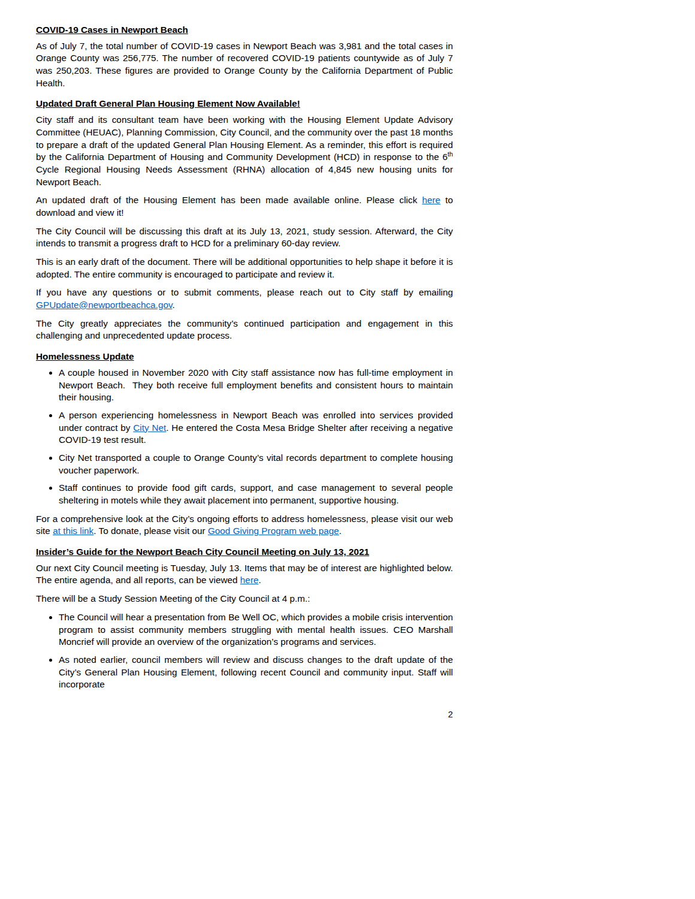COVID-19 Cases in Newport Beach
As of July 7, the total number of COVID-19 cases in Newport Beach was 3,981 and the total cases in Orange County was 256,775. The number of recovered COVID-19 patients countywide as of July 7 was 250,203. These figures are provided to Orange County by the California Department of Public Health.
Updated Draft General Plan Housing Element Now Available!
City staff and its consultant team have been working with the Housing Element Update Advisory Committee (HEUAC), Planning Commission, City Council, and the community over the past 18 months to prepare a draft of the updated General Plan Housing Element. As a reminder, this effort is required by the California Department of Housing and Community Development (HCD) in response to the 6th Cycle Regional Housing Needs Assessment (RHNA) allocation of 4,845 new housing units for Newport Beach.
An updated draft of the Housing Element has been made available online. Please click here to download and view it!
The City Council will be discussing this draft at its July 13, 2021, study session. Afterward, the City intends to transmit a progress draft to HCD for a preliminary 60-day review.
This is an early draft of the document. There will be additional opportunities to help shape it before it is adopted. The entire community is encouraged to participate and review it.
If you have any questions or to submit comments, please reach out to City staff by emailing GPUpdate@newportbeachca.gov.
The City greatly appreciates the community’s continued participation and engagement in this challenging and unprecedented update process.
Homelessness Update
A couple housed in November 2020 with City staff assistance now has full-time employment in Newport Beach. They both receive full employment benefits and consistent hours to maintain their housing.
A person experiencing homelessness in Newport Beach was enrolled into services provided under contract by City Net. He entered the Costa Mesa Bridge Shelter after receiving a negative COVID-19 test result.
City Net transported a couple to Orange County’s vital records department to complete housing voucher paperwork.
Staff continues to provide food gift cards, support, and case management to several people sheltering in motels while they await placement into permanent, supportive housing.
For a comprehensive look at the City’s ongoing efforts to address homelessness, please visit our web site at this link. To donate, please visit our Good Giving Program web page.
Insider’s Guide for the Newport Beach City Council Meeting on July 13, 2021
Our next City Council meeting is Tuesday, July 13. Items that may be of interest are highlighted below. The entire agenda, and all reports, can be viewed here.
There will be a Study Session Meeting of the City Council at 4 p.m.:
The Council will hear a presentation from Be Well OC, which provides a mobile crisis intervention program to assist community members struggling with mental health issues. CEO Marshall Moncrief will provide an overview of the organization’s programs and services.
As noted earlier, council members will review and discuss changes to the draft update of the City’s General Plan Housing Element, following recent Council and community input. Staff will incorporate
2